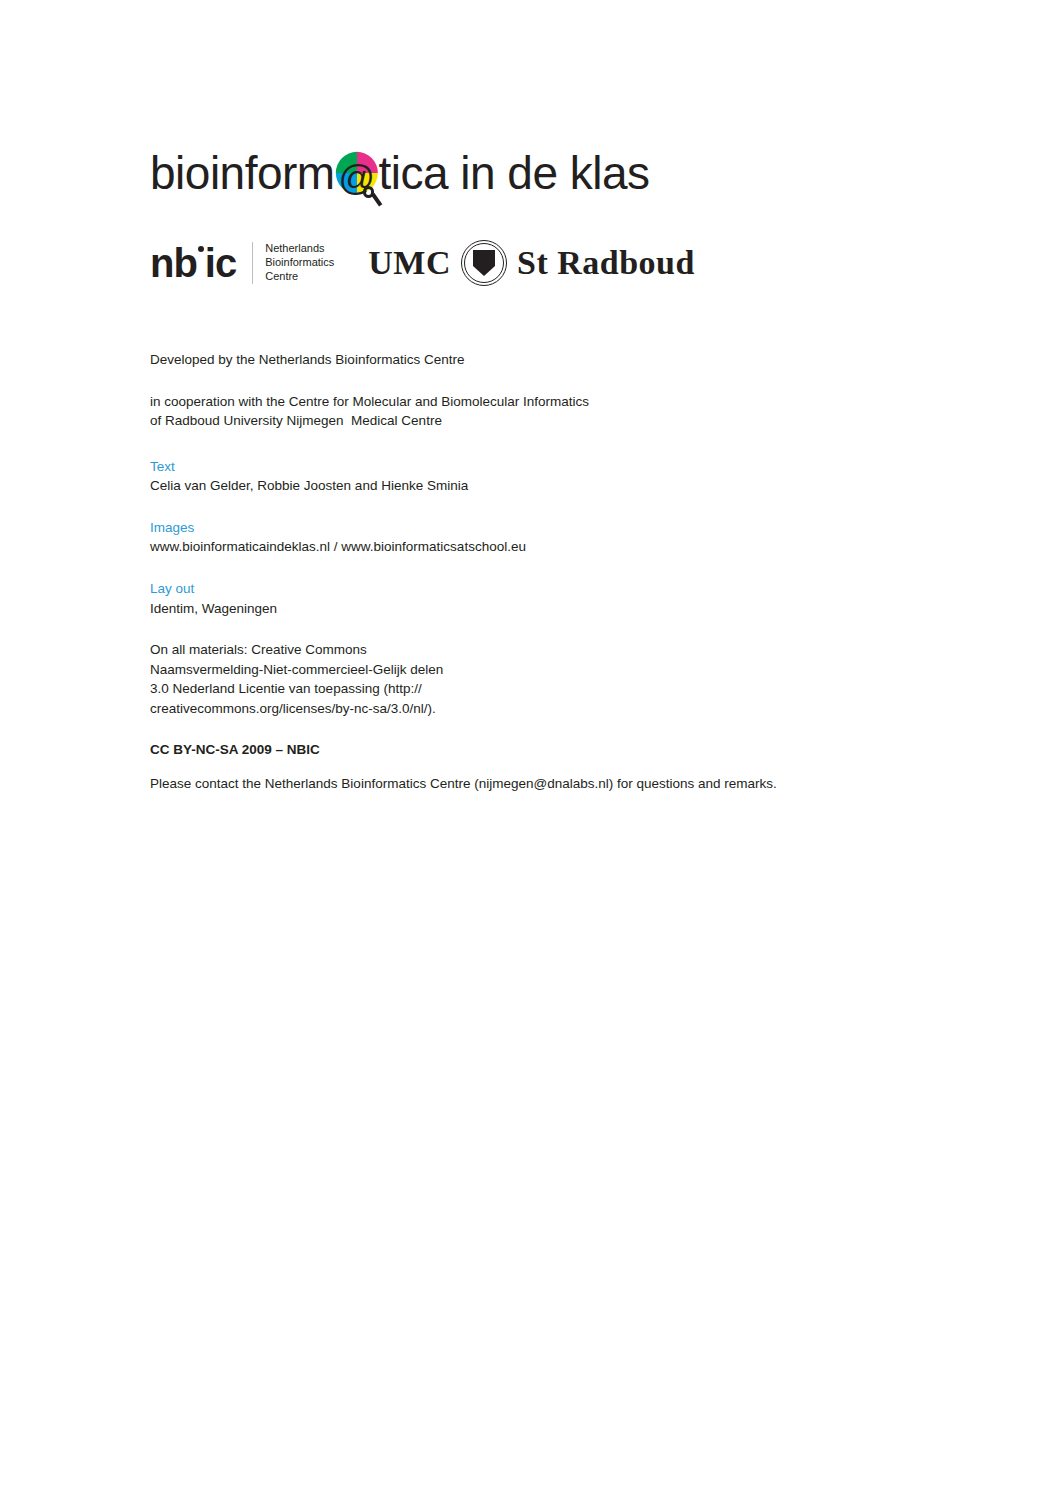bioinform @tica in de klas
nb ic
Netherlands
Bioinformatics
Centre
UMC
St Radboud
Developed by the Netherlands Bioinformatics Centre
in cooperation with the Centre for Molecular and Biomolecular Informatics
of Radboud University Nijmegen Medical Centre
Text
Celia van Gelder, Robbie Joosten and Hienke Sminia
Images
www.bioinformaticaindeklas.nl / www.bioinformaticsatschool.eu
Lay out
Identim, Wageningen
On all materials: Creative Commons
Naamsvermelding-Niet-commercieel-Gelijk delen
3.0 Nederland Licentie van toepassing (http://
creativecommons.org/licenses/by-nc-sa/3.0/nl/).
CC BY-NC-SA 2009 – NBIC
Please contact the Netherlands Bioinformatics Centre (nijmegen@dnalabs.nl) for questions and remarks.